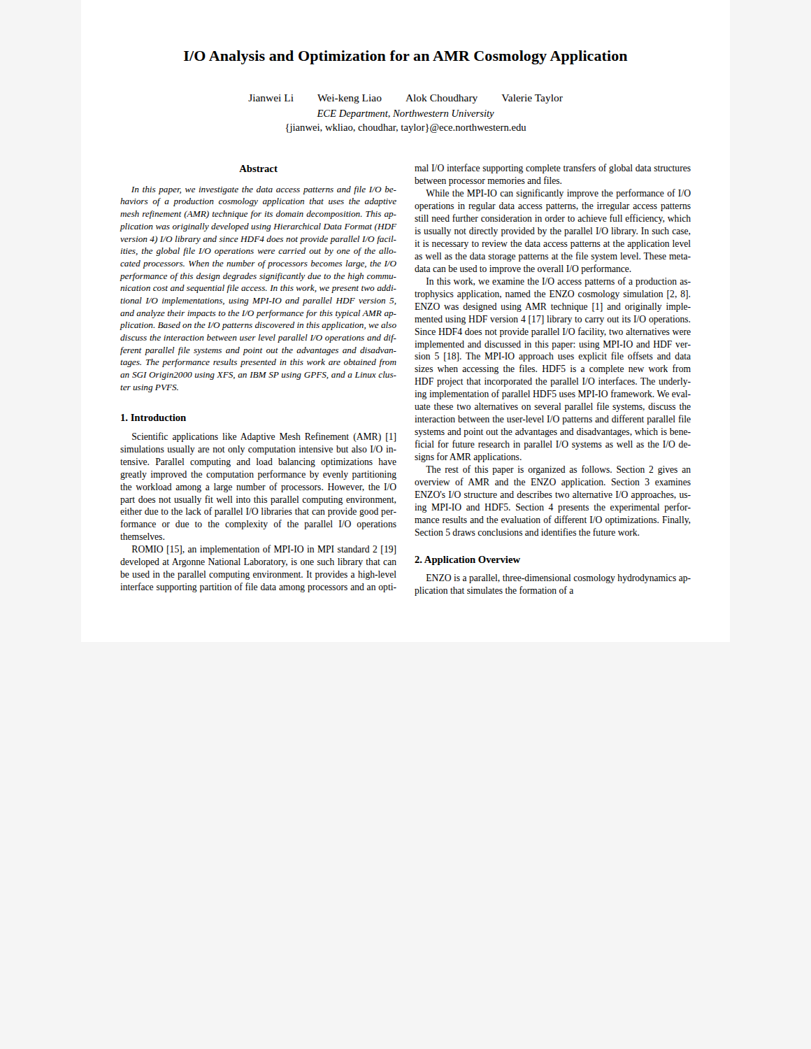I/O Analysis and Optimization for an AMR Cosmology Application
Jianwei Li Wei-keng Liao Alok Choudhary Valerie Taylor
ECE Department, Northwestern University
{jianwei, wkliao, choudhar, taylor}@ece.northwestern.edu
Abstract
In this paper, we investigate the data access patterns and file I/O behaviors of a production cosmology application that uses the adaptive mesh refinement (AMR) technique for its domain decomposition. This application was originally developed using Hierarchical Data Format (HDF version 4) I/O library and since HDF4 does not provide parallel I/O facilities, the global file I/O operations were carried out by one of the allocated processors. When the number of processors becomes large, the I/O performance of this design degrades significantly due to the high communication cost and sequential file access. In this work, we present two additional I/O implementations, using MPI-IO and parallel HDF version 5, and analyze their impacts to the I/O performance for this typical AMR application. Based on the I/O patterns discovered in this application, we also discuss the interaction between user level parallel I/O operations and different parallel file systems and point out the advantages and disadvantages. The performance results presented in this work are obtained from an SGI Origin2000 using XFS, an IBM SP using GPFS, and a Linux cluster using PVFS.
1. Introduction
Scientific applications like Adaptive Mesh Refinement (AMR) [1] simulations usually are not only computation intensive but also I/O intensive. Parallel computing and load balancing optimizations have greatly improved the computation performance by evenly partitioning the workload among a large number of processors. However, the I/O part does not usually fit well into this parallel computing environment, either due to the lack of parallel I/O libraries that can provide good performance or due to the complexity of the parallel I/O operations themselves.
ROMIO [15], an implementation of MPI-IO in MPI standard 2 [19] developed at Argonne National Laboratory, is one such library that can be used in the parallel computing environment. It provides a high-level interface supporting partition of file data among processors and an optimal I/O interface supporting complete transfers of global data structures between processor memories and files.
While the MPI-IO can significantly improve the performance of I/O operations in regular data access patterns, the irregular access patterns still need further consideration in order to achieve full efficiency, which is usually not directly provided by the parallel I/O library. In such case, it is necessary to review the data access patterns at the application level as well as the data storage patterns at the file system level. These metadata can be used to improve the overall I/O performance.
In this work, we examine the I/O access patterns of a production astrophysics application, named the ENZO cosmology simulation [2, 8]. ENZO was designed using AMR technique [1] and originally implemented using HDF version 4 [17] library to carry out its I/O operations. Since HDF4 does not provide parallel I/O facility, two alternatives were implemented and discussed in this paper: using MPI-IO and HDF version 5 [18]. The MPI-IO approach uses explicit file offsets and data sizes when accessing the files. HDF5 is a complete new work from HDF project that incorporated the parallel I/O interfaces. The underlying implementation of parallel HDF5 uses MPI-IO framework. We evaluate these two alternatives on several parallel file systems, discuss the interaction between the user-level I/O patterns and different parallel file systems and point out the advantages and disadvantages, which is beneficial for future research in parallel I/O systems as well as the I/O designs for AMR applications.
The rest of this paper is organized as follows. Section 2 gives an overview of AMR and the ENZO application. Section 3 examines ENZO's I/O structure and describes two alternative I/O approaches, using MPI-IO and HDF5. Section 4 presents the experimental performance results and the evaluation of different I/O optimizations. Finally, Section 5 draws conclusions and identifies the future work.
2. Application Overview
ENZO is a parallel, three-dimensional cosmology hydrodynamics application that simulates the formation of a